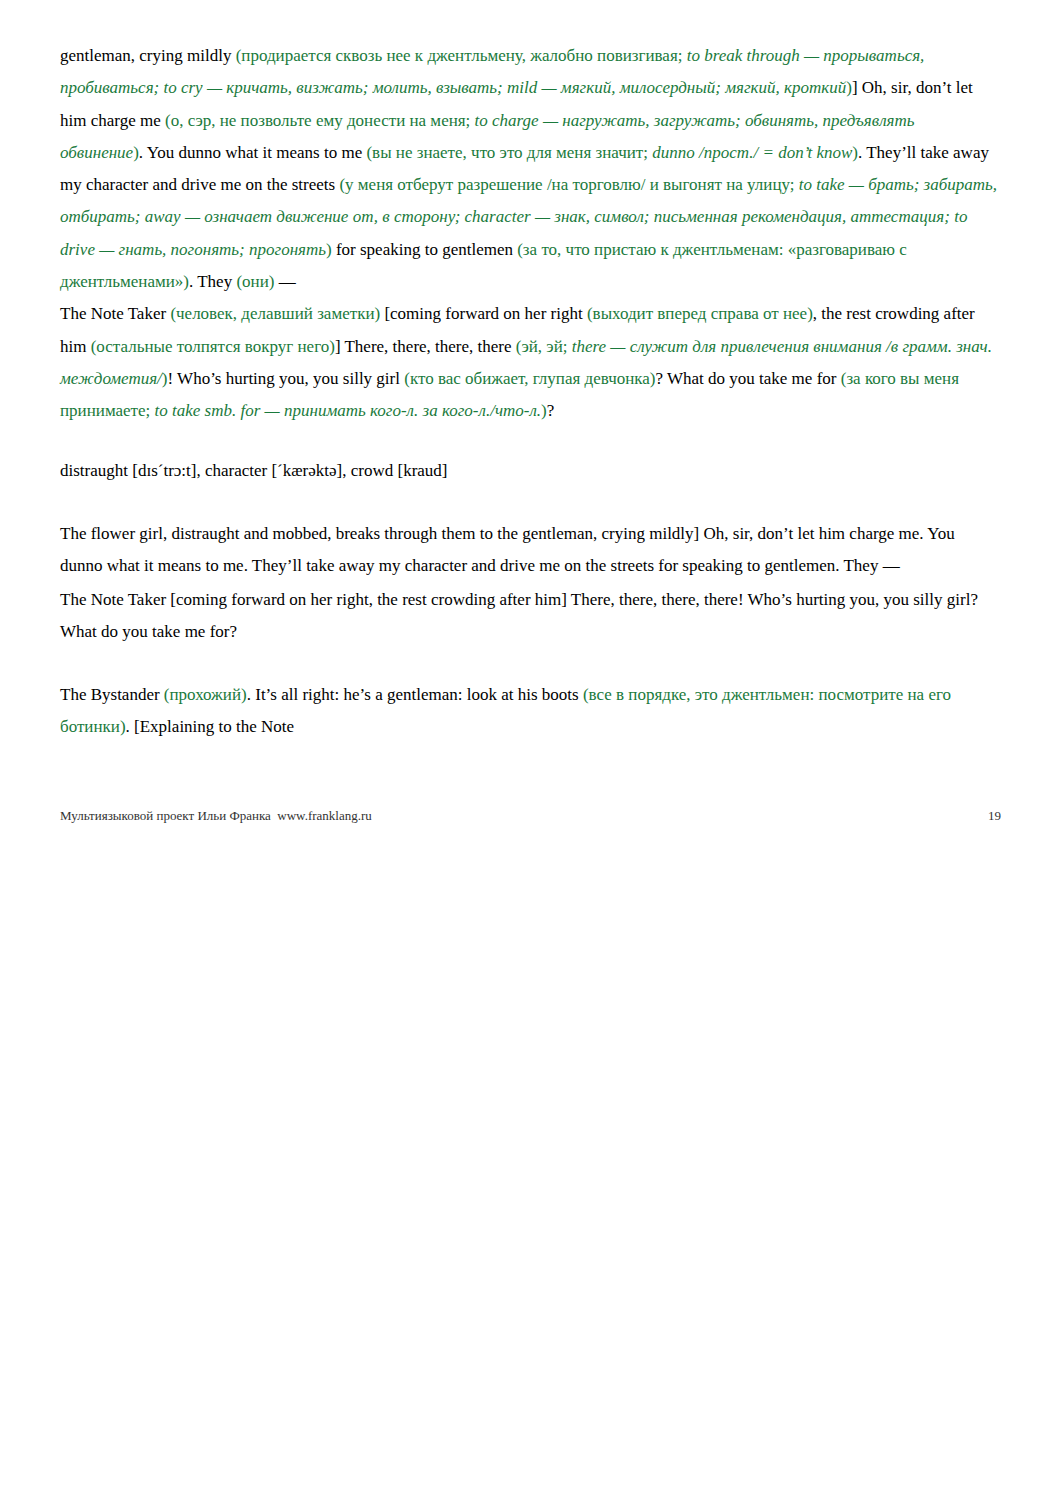gentleman, crying mildly (продирается сквозь нее к джентльмену, жалобно повизгивая; to break through — прорываться, пробиваться; to cry — кричать, визжать; молить, взывать; mild — мягкий, милосердный; мягкий, кроткий)] Oh, sir, don’t let him charge me (о, сэр, не позвольте ему донести на меня; to charge — нагружать, загружать; обвинять, предъявлять обвинение). You dunno what it means to me (вы не знаете, что это для меня значит; dunno /прост./ = don’t know). They’ll take away my character and drive me on the streets (у меня отберут разрешение /на торговлю/ и выгонят на улицу; to take — брать; забирать, отбирать; away — означает движение от, в сторону; character — знак, символ; письменная рекомендация, аттестация; to drive — гнать, погонять; прогонять) for speaking to gentlemen (за то, что пристаю к джентльменам: «разговариваю с джентльменами»). They (они) —
The Note Taker (человек, делавший заметки) [coming forward on her right (выходит вперед справа от нее), the rest crowding after him (остальные толпятся вокруг него)] There, there, there, there (эй, эй; there — служит для привлечения внимания /в грамм. знач. междометия/)! Who’s hurting you, you silly girl (кто вас обижает, глупая девчонка)? What do you take me for (за кого вы меня принимаете; to take smb. for — принимать кого-л. за кого-л./что-л.)?
distraught [dɪs´trɔ:t], character [´kærəktə], crowd [kraud]
The flower girl, distraught and mobbed, breaks through them to the gentleman, crying mildly] Oh, sir, don’t let him charge me. You dunno what it means to me. They’ll take away my character and drive me on the streets for speaking to gentlemen. They —
The Note Taker [coming forward on her right, the rest crowding after him] There, there, there, there! Who’s hurting you, you silly girl? What do you take me for?
The Bystander (прохожий). It’s all right: he’s a gentleman: look at his boots (все в порядке, это джентльмен: посмотрите на его ботинки). [Explaining to the Note
Мультиязыковой проект Ильи Франка www.franklang.ru
19